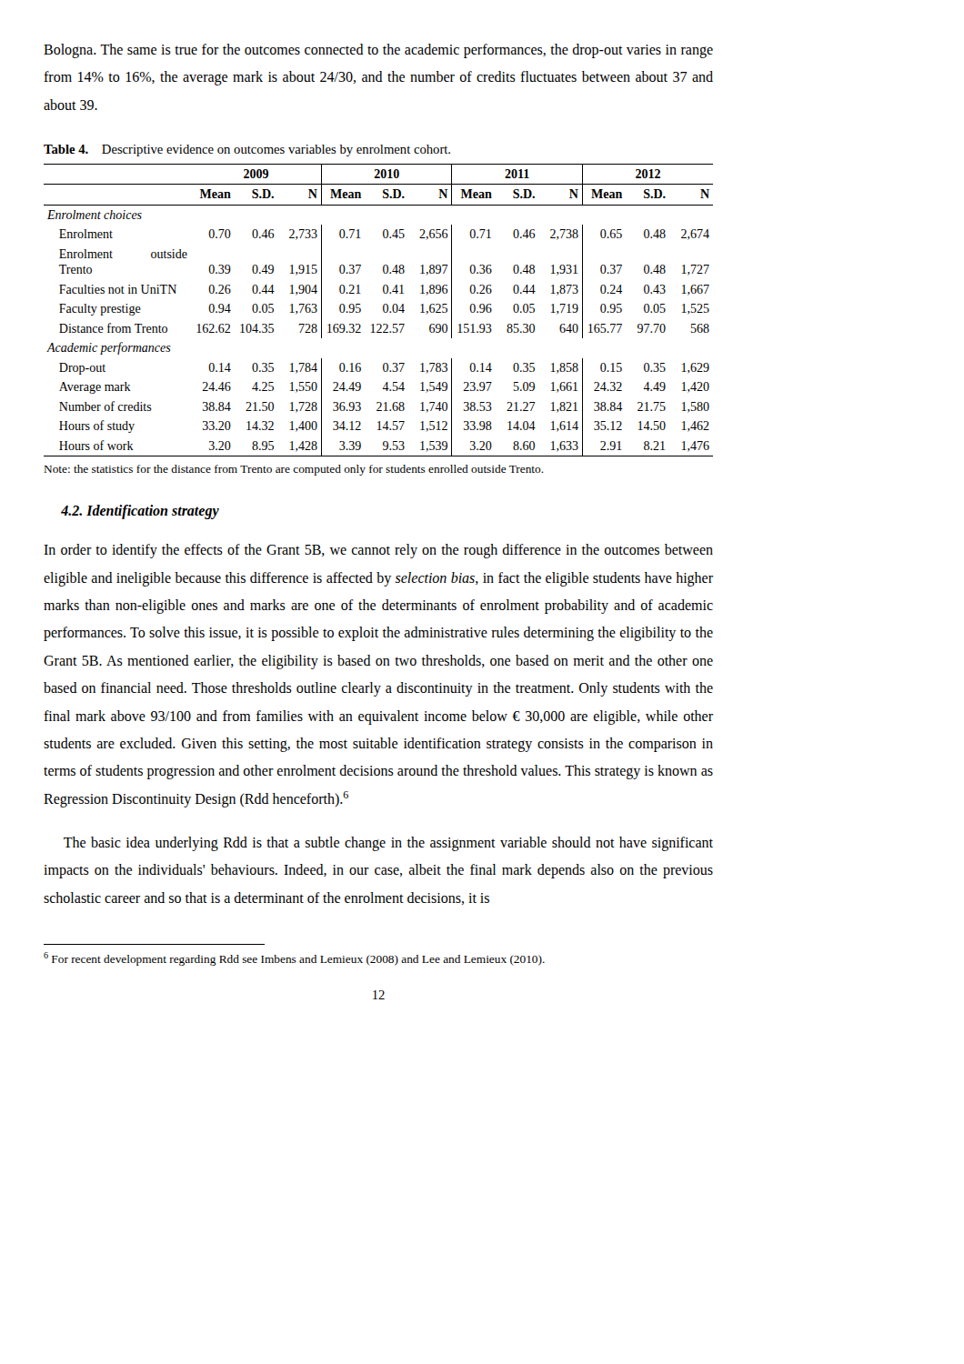Bologna. The same is true for the outcomes connected to the academic performances, the drop-out varies in range from 14% to 16%, the average mark is about 24/30, and the number of credits fluctuates between about 37 and about 39.
Table 4. Descriptive evidence on outcomes variables by enrolment cohort.
| | 2009 | 2010 | 2011 | 2012 |
| --- | --- | --- | --- | --- |
| | Mean | S.D. | N | Mean | S.D. | N | Mean | S.D. | N | Mean | S.D. | N |
| Enrolment choices |
| Enrolment | 0.70 | 0.46 | 2,733 | 0.71 | 0.45 | 2,656 | 0.71 | 0.46 | 2,738 | 0.65 | 0.48 | 2,674 |
| Enrolment outside Trento | 0.39 | 0.49 | 1,915 | 0.37 | 0.48 | 1,897 | 0.36 | 0.48 | 1,931 | 0.37 | 0.48 | 1,727 |
| Faculties not in UniTN | 0.26 | 0.44 | 1,904 | 0.21 | 0.41 | 1,896 | 0.26 | 0.44 | 1,873 | 0.24 | 0.43 | 1,667 |
| Faculty prestige | 0.94 | 0.05 | 1,763 | 0.95 | 0.04 | 1,625 | 0.96 | 0.05 | 1,719 | 0.95 | 0.05 | 1,525 |
| Distance from Trento | 162.62 | 104.35 | 728 | 169.32 | 122.57 | 690 | 151.93 | 85.30 | 640 | 165.77 | 97.70 | 568 |
| Academic performances |
| Drop-out | 0.14 | 0.35 | 1,784 | 0.16 | 0.37 | 1,783 | 0.14 | 0.35 | 1,858 | 0.15 | 0.35 | 1,629 |
| Average mark | 24.46 | 4.25 | 1,550 | 24.49 | 4.54 | 1,549 | 23.97 | 5.09 | 1,661 | 24.32 | 4.49 | 1,420 |
| Number of credits | 38.84 | 21.50 | 1,728 | 36.93 | 21.68 | 1,740 | 38.53 | 21.27 | 1,821 | 38.84 | 21.75 | 1,580 |
| Hours of study | 33.20 | 14.32 | 1,400 | 34.12 | 14.57 | 1,512 | 33.98 | 14.04 | 1,614 | 35.12 | 14.50 | 1,462 |
| Hours of work | 3.20 | 8.95 | 1,428 | 3.39 | 9.53 | 1,539 | 3.20 | 8.60 | 1,633 | 2.91 | 8.21 | 1,476 |
Note: the statistics for the distance from Trento are computed only for students enrolled outside Trento.
4.2. Identification strategy
In order to identify the effects of the Grant 5B, we cannot rely on the rough difference in the outcomes between eligible and ineligible because this difference is affected by selection bias, in fact the eligible students have higher marks than non-eligible ones and marks are one of the determinants of enrolment probability and of academic performances. To solve this issue, it is possible to exploit the administrative rules determining the eligibility to the Grant 5B. As mentioned earlier, the eligibility is based on two thresholds, one based on merit and the other one based on financial need. Those thresholds outline clearly a discontinuity in the treatment. Only students with the final mark above 93/100 and from families with an equivalent income below € 30,000 are eligible, while other students are excluded. Given this setting, the most suitable identification strategy consists in the comparison in terms of students progression and other enrolment decisions around the threshold values. This strategy is known as Regression Discontinuity Design (Rdd henceforth).6
The basic idea underlying Rdd is that a subtle change in the assignment variable should not have significant impacts on the individuals' behaviours. Indeed, in our case, albeit the final mark depends also on the previous scholastic career and so that is a determinant of the enrolment decisions, it is
6 For recent development regarding Rdd see Imbens and Lemieux (2008) and Lee and Lemieux (2010).
12